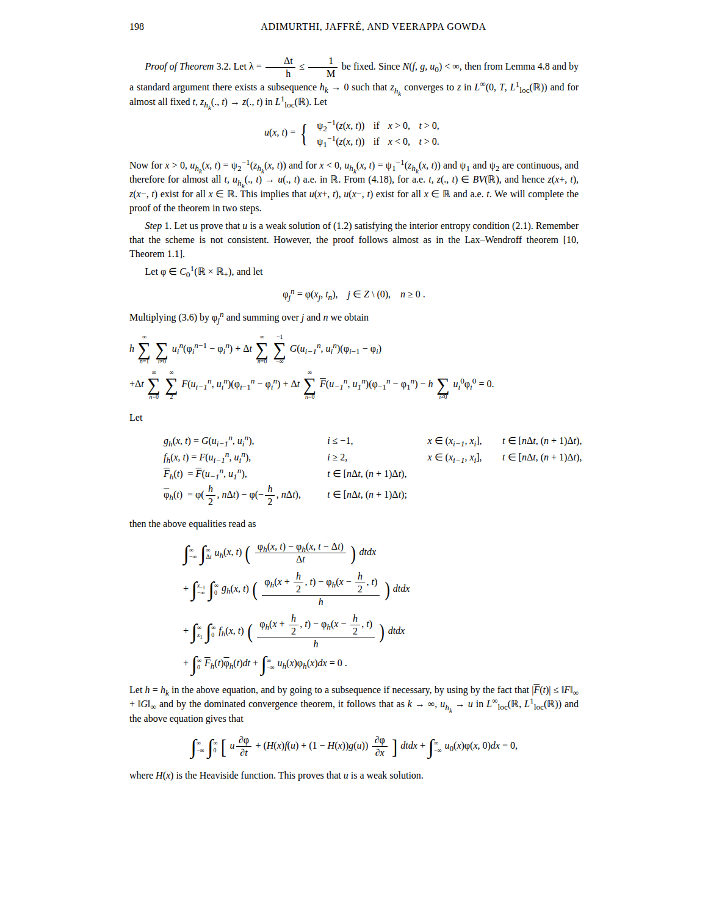198 ADIMURTHI, JAFFRÉ, AND VEERAPPA GOWDA
Proof of Theorem 3.2. Let λ = Δt h ≤ 1 M be fixed. Since N(f, g, u0) < ∞, then from Lemma 4.8 and by a standard argument there exists a subsequence hk → 0 such that zhk converges to z in L∞(0, T, L1loc(ℝ)) and for almost all fixed t, zhk(., t) → z(., t) in L1loc(ℝ). Let
u(x, t) = {
| ψ 2 −1 ( z ( x , t )) | if | x > 0, | t > 0, |
| ψ 1 −1 ( z ( x , t )) | if | x < 0, | t > 0. |
Now for x > 0, uhk(x, t) = ψ2−1(zhk(x, t)) and for x < 0, uhk(x, t) = ψ1−1(zhk(x, t)) and ψ1 and ψ2 are continuous, and therefore for almost all t, uhk(., t) → u(., t) a.e. in ℝ. From (4.18), for a.e. t, z(., t) ∈ BV(ℝ), and hence z(x+, t), z(x−, t) exist for all x ∈ ℝ. This implies that u(x+, t), u(x−, t) exist for all x ∈ ℝ and a.e. t. We will complete the proof of the theorem in two steps.
Step 1. Let us prove that u is a weak solution of (1.2) satisfying the interior entropy condition (2.1). Remember that the scheme is not consistent. However, the proof follows almost as in the Lax–Wendroff theorem [10, Theorem 1.1].
Let φ ∈ C01(ℝ × ℝ+), and let
φjn = φ(xj, tn), j ∈ Z \ (0), n ≥ 0 .
Multiplying (3.6) by φjn and summing over j and n we obtain
h ∞∑n=1 ∑i≠0 uin(φin−1 − φin) + Δt ∞∑n=0 −1∑−∞ G(ui−1n, uin)(φi−1 − φi) +Δt ∞∑n=0 ∞∑2 F(ui−1n, uin)(φi−1n − φin) + Δt ∞∑n=0 F(u−1n, u1n)(φ−1n − φ1n) − h ∑i≠0 ui0φi0 = 0.
Let
| g h ( x , t ) = G ( u i−1 n , u i n ), | i ≤ −1, | x ∈ ( x i−1 , x i ], | t ∈ [ n Δ t , ( n + 1)Δ t ), |
| f h ( x , t ) = F ( u i−1 n , u i n ), | i ≥ 2, | x ∈ ( x i−1 , x i ], | t ∈ [ n Δ t , ( n + 1)Δ t ), |
| F h ( t ) = F ( u −1 n , u 1 n ), | t ∈ [ n Δ t , ( n + 1)Δ t ), | | |
| φ h ( t ) = φ( h 2 , n Δ t ) − φ(− h 2 , n Δ t ), | t ∈ [ n Δ t , ( n + 1)Δ t ); | | |
then the above equalities read as
∫∞−∞ ∫∞Δt uh(x, t) ( φh(x, t) − φh(x, t − Δt) Δt ) dtdx + ∫x−1−∞ ∫∞0 gh(x, t) ( φh(x + h 2, t) − φh(x − h 2, t) h ) dtdx + ∫∞x1 ∫∞0 fh(x, t) ( φh(x + h 2, t) − φh(x − h 2, t) h ) dtdx + ∫∞0 Fh(t)φh(t)dt + ∫∞−∞ uh(x)φh(x)dx = 0 .
Let h = hk in the above equation, and by going to a subsequence if necessary, by using by the fact that |F(t)| ≤ ‖F‖∞ + ‖G‖∞ and by the dominated convergence theorem, it follows that as k → ∞, uhk → u in L∞loc(ℝ, L1loc(ℝ)) and the above equation gives that
∫∞−∞ ∫∞0 [ u∂φ∂t + (H(x)f(u) + (1 − H(x))g(u)) ∂φ∂x ] dtdx + ∫∞−∞ u0(x)φ(x, 0)dx = 0,
where H(x) is the Heaviside function. This proves that u is a weak solution.